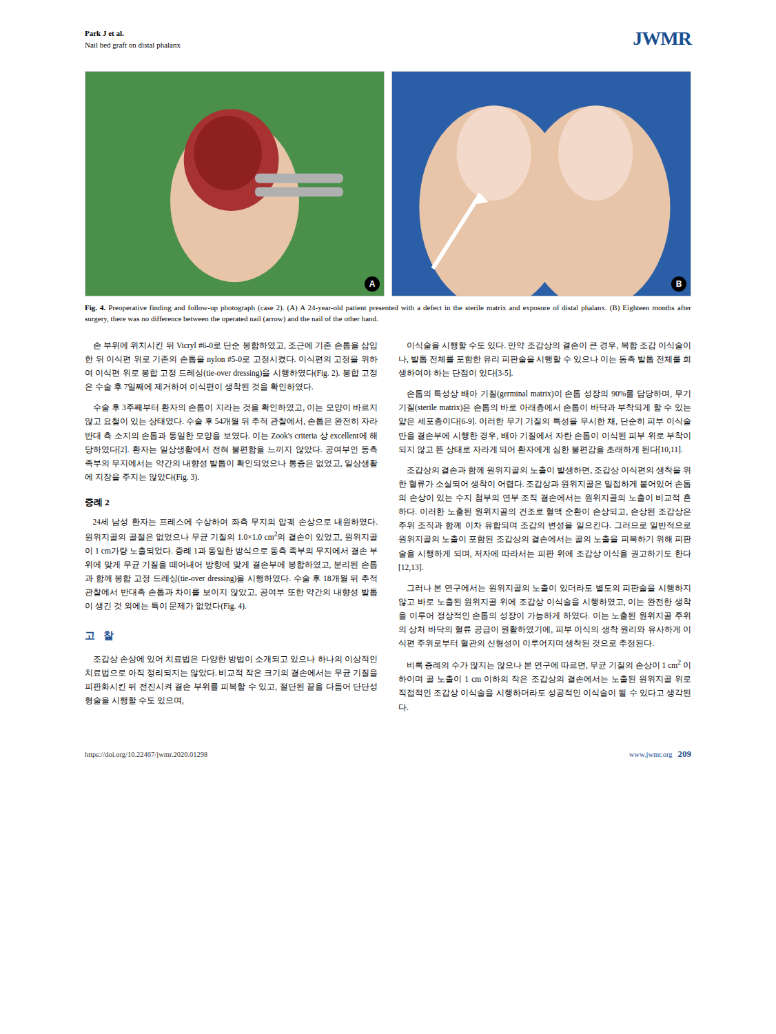Park J et al.
Nail bed graft on distal phalanx
JWMR
A
B
Fig. 4. Preoperative finding and follow-up photograph (case 2). (A) A 24-year-old patient presented with a defect in the sterile matrix and exposure of distal phalanx. (B) Eighteen months after surgery, there was no difference between the operated nail (arrow) and the nail of the other hand.
손 부위에 위치시킨 뒤 Vicryl #6-0로 단순 봉합하였고, 조근에 기존 손톱을 삽입한 뒤 이식편 위로 기존의 손톱을 nylon #5-0로 고정시켰다. 이식편의 고정을 위하여 이식편 위로 봉합 고정 드레싱(tie-over dressing)을 시행하였다(Fig. 2). 봉합 고정은 수술 후 7일째에 제거하여 이식편이 생착된 것을 확인하였다.
수술 후 3주째부터 환자의 손톱이 지라는 것을 확인하였고, 이는 모양이 바르지 않고 요철이 있는 상태였다. 수술 후 54개월 뒤 추적 관찰에서, 손톱은 완전히 자라 반대 측 소지의 손톱과 동일한 모양을 보였다. 이는 Zook's criteria 상 excellent에 해당하였다[2]. 환자는 일상생활에서 전혀 불편함을 느끼지 않았다. 공여부인 동측 족부의 무지에서는 약간의 내향성 발톱이 확인되었으나 통증은 없었고, 일상생활에 지장을 주지는 않았다(Fig. 3).
증례 2
24세 남성 환자는 프레스에 수상하여 좌측 무지의 압궤 손상으로 내원하였다. 원위지골의 골절은 없었으나 무균 기질의 1.0×1.0 cm2의 결손이 있었고, 원위지골이 1 cm가량 노출되었다. 증례 1과 동일한 방식으로 동측 족부의 무지에서 결손 부위에 맞게 무균 기질을 떼어내어 방향에 맞게 결손부에 봉합하였고, 분리된 손톱과 함께 봉합 고정 드레싱(tie-over dressing)을 시행하였다. 수술 후 18개월 뒤 추적 관찰에서 반대측 손톱과 차이를 보이지 않았고, 공여부 또한 약간의 내향성 발톱이 생긴 것 외에는 특이 문제가 없었다(Fig. 4).
고 찰
조갑상 손상에 있어 치료법은 다양한 방법이 소개되고 있으나 하나의 이상적인 치료법으로 아직 정리되지는 않았다. 비교적 작은 크기의 결손에서는 무균 기질을 피판화시킨 뒤 전진시켜 결손 부위를 피복할 수 있고, 절단된 끝을 다듬어 단단성형술을 시행할 수도 있으며,
이식술을 시행할 수도 있다. 만약 조갑상의 결손이 큰 경우, 복합 조갑 이식술이나, 발톱 전체를 포함한 유리 피판술을 시행할 수 있으나 이는 동측 발톱 전체를 희생하여야 하는 단점이 있다[3-5].
손톱의 특성상 배아 기질(germinal matrix)이 손톱 성장의 90%를 담당하며, 무기 기질(sterile matrix)은 손톱의 바로 아래층에서 손톱이 바닥과 부착되게 할 수 있는 얇은 세포층이다[6-9]. 이러한 무기 기질의 특성을 무시한 채, 단순히 피부 이식술만을 결손부에 시행한 경우, 배아 기질에서 자란 손톱이 이식된 피부 위로 부착이 되지 않고 뜬 상태로 자라게 되어 환자에게 심한 불편감을 초래하게 된다[10,11].
조갑상의 결손과 함께 원위지골의 노출이 발생하면, 조갑상 이식편의 생착을 위한 혈류가 소실되어 생착이 어렵다. 조갑상과 원위지골은 밀접하게 붙어있어 손톱의 손상이 있는 수지 첨부의 연부 조직 결손에서는 원위지골의 노출이 비교적 흔하다. 이러한 노출된 원위지골의 건조로 혈액 순환이 손상되고, 손상된 조갑상은 주위 조직과 함께 이차 유합되며 조갑의 변성을 일으킨다. 그러므로 일반적으로 원위지골의 노출이 포함된 조갑상의 결손에서는 골의 노출을 피복하기 위해 피판술을 시행하게 되며, 저자에 따라서는 피판 위에 조갑상 이식을 권고하기도 한다[12,13].
그러나 본 연구에서는 원위지골의 노출이 있더라도 별도의 피판술을 시행하지 않고 바로 노출된 원위지골 위에 조갑상 이식술을 시행하였고, 이는 완전한 생착을 이루어 정상적인 손톱의 성장이 가능하게 하였다. 이는 노출된 원위지골 주위의 상처 바닥의 혈류 공급이 원활하였기에, 피부 이식의 생착 원리와 유사하게 이식편 주위로부터 혈관의 신형성이 이루어지며 생착된 것으로 추정된다.
비록 증례의 수가 많지는 않으나 본 연구에 따르면, 무균 기질의 손상이 1 cm2 이하이며 골 노출이 1 cm 이하의 작은 조갑상의 결손에서는 노출된 원위지골 위로 직접적인 조갑상 이식술을 시행하더라도 성공적인 이식술이 될 수 있다고 생각된다.
https://doi.org/10.22467/jwmr.2020.01298
www.jwmr.org 209